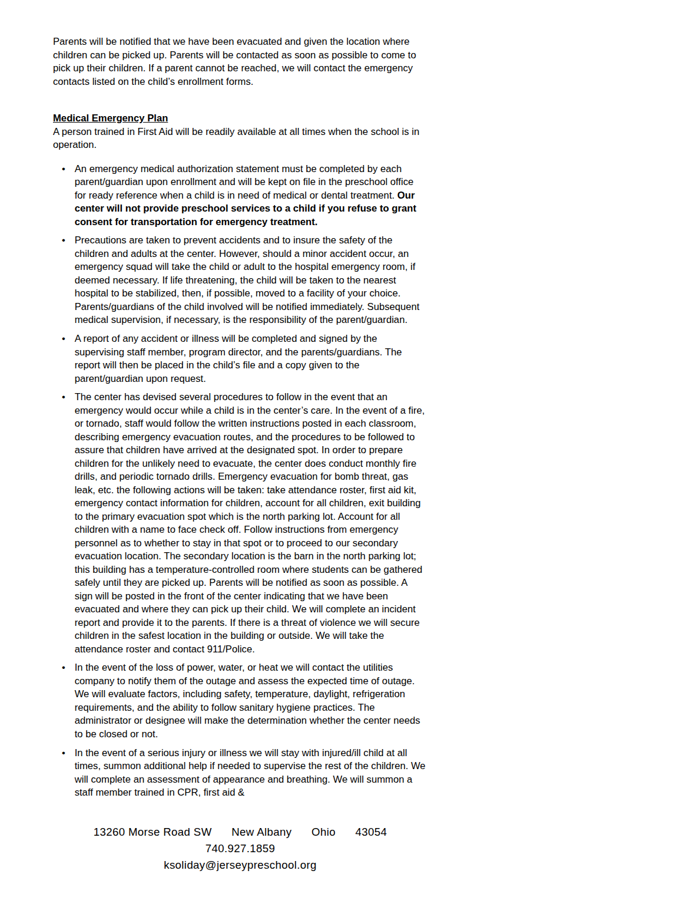Parents will be notified that we have been evacuated and given the location where children can be picked up. Parents will be contacted as soon as possible to come to pick up their children. If a parent cannot be reached, we will contact the emergency contacts listed on the child’s enrollment forms.
Medical Emergency Plan
A person trained in First Aid will be readily available at all times when the school is in operation.
An emergency medical authorization statement must be completed by each parent/guardian upon enrollment and will be kept on file in the preschool office for ready reference when a child is in need of medical or dental treatment. Our center will not provide preschool services to a child if you refuse to grant consent for transportation for emergency treatment.
Precautions are taken to prevent accidents and to insure the safety of the children and adults at the center. However, should a minor accident occur, an emergency squad will take the child or adult to the hospital emergency room, if deemed necessary. If life threatening, the child will be taken to the nearest hospital to be stabilized, then, if possible, moved to a facility of your choice. Parents/guardians of the child involved will be notified immediately. Subsequent medical supervision, if necessary, is the responsibility of the parent/guardian.
A report of any accident or illness will be completed and signed by the supervising staff member, program director, and the parents/guardians. The report will then be placed in the child’s file and a copy given to the parent/guardian upon request.
The center has devised several procedures to follow in the event that an emergency would occur while a child is in the center’s care. In the event of a fire, or tornado, staff would follow the written instructions posted in each classroom, describing emergency evacuation routes, and the procedures to be followed to assure that children have arrived at the designated spot. In order to prepare children for the unlikely need to evacuate, the center does conduct monthly fire drills, and periodic tornado drills. Emergency evacuation for bomb threat, gas leak, etc. the following actions will be taken: take attendance roster, first aid kit, emergency contact information for children, account for all children, exit building to the primary evacuation spot which is the north parking lot. Account for all children with a name to face check off. Follow instructions from emergency personnel as to whether to stay in that spot or to proceed to our secondary evacuation location. The secondary location is the barn in the north parking lot; this building has a temperature-controlled room where students can be gathered safely until they are picked up. Parents will be notified as soon as possible. A sign will be posted in the front of the center indicating that we have been evacuated and where they can pick up their child. We will complete an incident report and provide it to the parents. If there is a threat of violence we will secure children in the safest location in the building or outside. We will take the attendance roster and contact 911/Police.
In the event of the loss of power, water, or heat we will contact the utilities company to notify them of the outage and assess the expected time of outage. We will evaluate factors, including safety, temperature, daylight, refrigeration requirements, and the ability to follow sanitary hygiene practices. The administrator or designee will make the determination whether the center needs to be closed or not.
In the event of a serious injury or illness we will stay with injured/ill child at all times, summon additional help if needed to supervise the rest of the children. We will complete an assessment of appearance and breathing. We will summon a staff member trained in CPR, first aid &
13260 Morse Road SW New Albany Ohio 43054740.927.1859
ksoliday@jerseypreschool.org